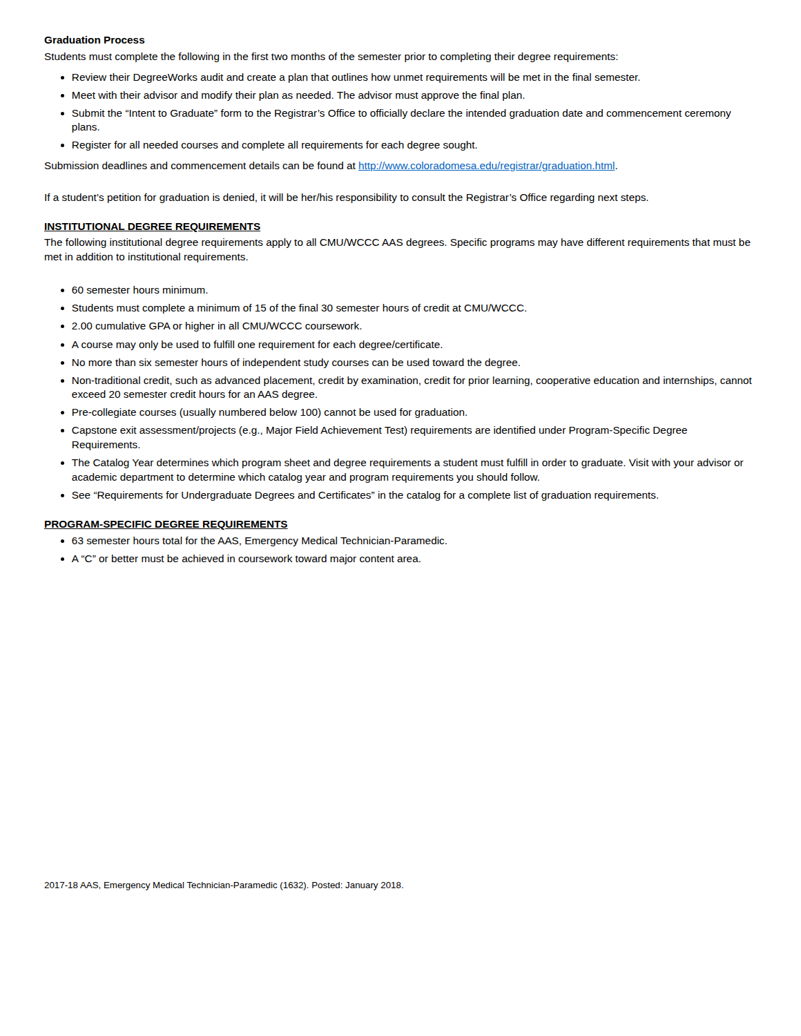Graduation Process
Students must complete the following in the first two months of the semester prior to completing their degree requirements:
Review their DegreeWorks audit and create a plan that outlines how unmet requirements will be met in the final semester.
Meet with their advisor and modify their plan as needed. The advisor must approve the final plan.
Submit the “Intent to Graduate” form to the Registrar’s Office to officially declare the intended graduation date and commencement ceremony plans.
Register for all needed courses and complete all requirements for each degree sought.
Submission deadlines and commencement details can be found at http://www.coloradomesa.edu/registrar/graduation.html.
If a student’s petition for graduation is denied, it will be her/his responsibility to consult the Registrar’s Office regarding next steps.
INSTITUTIONAL DEGREE REQUIREMENTS
The following institutional degree requirements apply to all CMU/WCCC AAS degrees. Specific programs may have different requirements that must be met in addition to institutional requirements.
60 semester hours minimum.
Students must complete a minimum of 15 of the final 30 semester hours of credit at CMU/WCCC.
2.00 cumulative GPA or higher in all CMU/WCCC coursework.
A course may only be used to fulfill one requirement for each degree/certificate.
No more than six semester hours of independent study courses can be used toward the degree.
Non-traditional credit, such as advanced placement, credit by examination, credit for prior learning, cooperative education and internships, cannot exceed 20 semester credit hours for an AAS degree.
Pre-collegiate courses (usually numbered below 100) cannot be used for graduation.
Capstone exit assessment/projects (e.g., Major Field Achievement Test) requirements are identified under Program-Specific Degree Requirements.
The Catalog Year determines which program sheet and degree requirements a student must fulfill in order to graduate. Visit with your advisor or academic department to determine which catalog year and program requirements you should follow.
See “Requirements for Undergraduate Degrees and Certificates” in the catalog for a complete list of graduation requirements.
PROGRAM-SPECIFIC DEGREE REQUIREMENTS
63 semester hours total for the AAS, Emergency Medical Technician-Paramedic.
A “C” or better must be achieved in coursework toward major content area.
2017-18 AAS, Emergency Medical Technician-Paramedic (1632). Posted: January 2018.